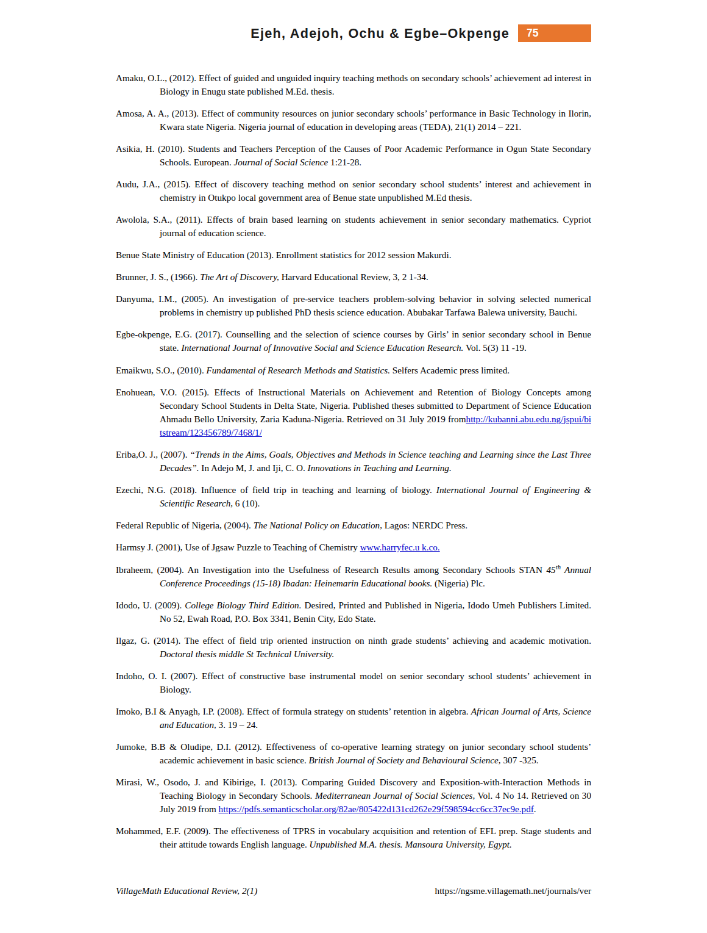Ejeh, Adejoh, Ochu & Egbe–Okpenge
75
Amaku, O.L., (2012). Effect of guided and unguided inquiry teaching methods on secondary schools’ achievement ad interest in Biology in Enugu state published M.Ed. thesis.
Amosa, A. A., (2013). Effect of community resources on junior secondary schools’ performance in Basic Technology in Ilorin, Kwara state Nigeria. Nigeria journal of education in developing areas (TEDA), 21(1) 2014 – 221.
Asikia, H. (2010). Students and Teachers Perception of the Causes of Poor Academic Performance in Ogun State Secondary Schools. European. Journal of Social Science 1:21-28.
Audu, J.A., (2015). Effect of discovery teaching method on senior secondary school students’ interest and achievement in chemistry in Otukpo local government area of Benue state unpublished M.Ed thesis.
Awolola, S.A., (2011). Effects of brain based learning on students achievement in senior secondary mathematics. Cypriot journal of education science.
Benue State Ministry of Education (2013). Enrollment statistics for 2012 session Makurdi.
Brunner, J. S., (1966). The Art of Discovery, Harvard Educational Review, 3, 2 1-34.
Danyuma, I.M., (2005). An investigation of pre-service teachers problem-solving behavior in solving selected numerical problems in chemistry up published PhD thesis science education. Abubakar Tarfawa Balewa university, Bauchi.
Egbe-okpenge, E.G. (2017). Counselling and the selection of science courses by Girls’ in senior secondary school in Benue state. International Journal of Innovative Social and Science Education Research. Vol. 5(3) 11 -19.
Emaikwu, S.O., (2010). Fundamental of Research Methods and Statistics. Selfers Academic press limited.
Enohuean, V.O. (2015). Effects of Instructional Materials on Achievement and Retention of Biology Concepts among Secondary School Students in Delta State, Nigeria. Published theses submitted to Department of Science Education Ahmadu Bello University, Zaria Kaduna-Nigeria. Retrieved on 31 July 2019 fromhttp://kubanni.abu.edu.ng/jspui/bitstream/123456789/7468/1/
Eriba,O. J., (2007). “Trends in the Aims, Goals, Objectives and Methods in Science teaching and Learning since the Last Three Decades”. In Adejo M, J. and Iji, C. O. Innovations in Teaching and Learning.
Ezechi, N.G. (2018). Influence of field trip in teaching and learning of biology. International Journal of Engineering & Scientific Research, 6 (10).
Federal Republic of Nigeria, (2004). The National Policy on Education, Lagos: NERDC Press.
Harmsy J. (2001), Use of Jgsaw Puzzle to Teaching of Chemistry www.harryfec.u k.co.
Ibraheem, (2004). An Investigation into the Usefulness of Research Results among Secondary Schools STAN 45th Annual Conference Proceedings (15-18) Ibadan: Heinemarin Educational books. (Nigeria) Plc.
Idodo, U. (2009). College Biology Third Edition. Desired, Printed and Published in Nigeria, Idodo Umeh Publishers Limited. No 52, Ewah Road, P.O. Box 3341, Benin City, Edo State.
Ilgaz, G. (2014). The effect of field trip oriented instruction on ninth grade students’ achieving and academic motivation. Doctoral thesis middle St Technical University.
Indoho, O. I. (2007). Effect of constructive base instrumental model on senior secondary school students’ achievement in Biology.
Imoko, B.I & Anyagh, I.P. (2008). Effect of formula strategy on students’ retention in algebra. African Journal of Arts, Science and Education, 3. 19 – 24.
Jumoke, B.B & Oludipe, D.I. (2012). Effectiveness of co-operative learning strategy on junior secondary school students’ academic achievement in basic science. British Journal of Society and Behavioural Science, 307 -325.
Mirasi, W., Osodo, J. and Kibirige, I. (2013). Comparing Guided Discovery and Exposition-with-Interaction Methods in Teaching Biology in Secondary Schools. Mediterranean Journal of Social Sciences, Vol. 4 No 14. Retrieved on 30 July 2019 from https://pdfs.semanticscholar.org/82ae/805422d131cd262e29f598594cc6cc37ec9e.pdf.
Mohammed, E.F. (2009). The effectiveness of TPRS in vocabulary acquisition and retention of EFL prep. Stage students and their attitude towards English language. Unpublished M.A. thesis. Mansoura University, Egypt.
VillageMath Educational Review, 2(1)
https://ngsme.villagemath.net/journals/ver